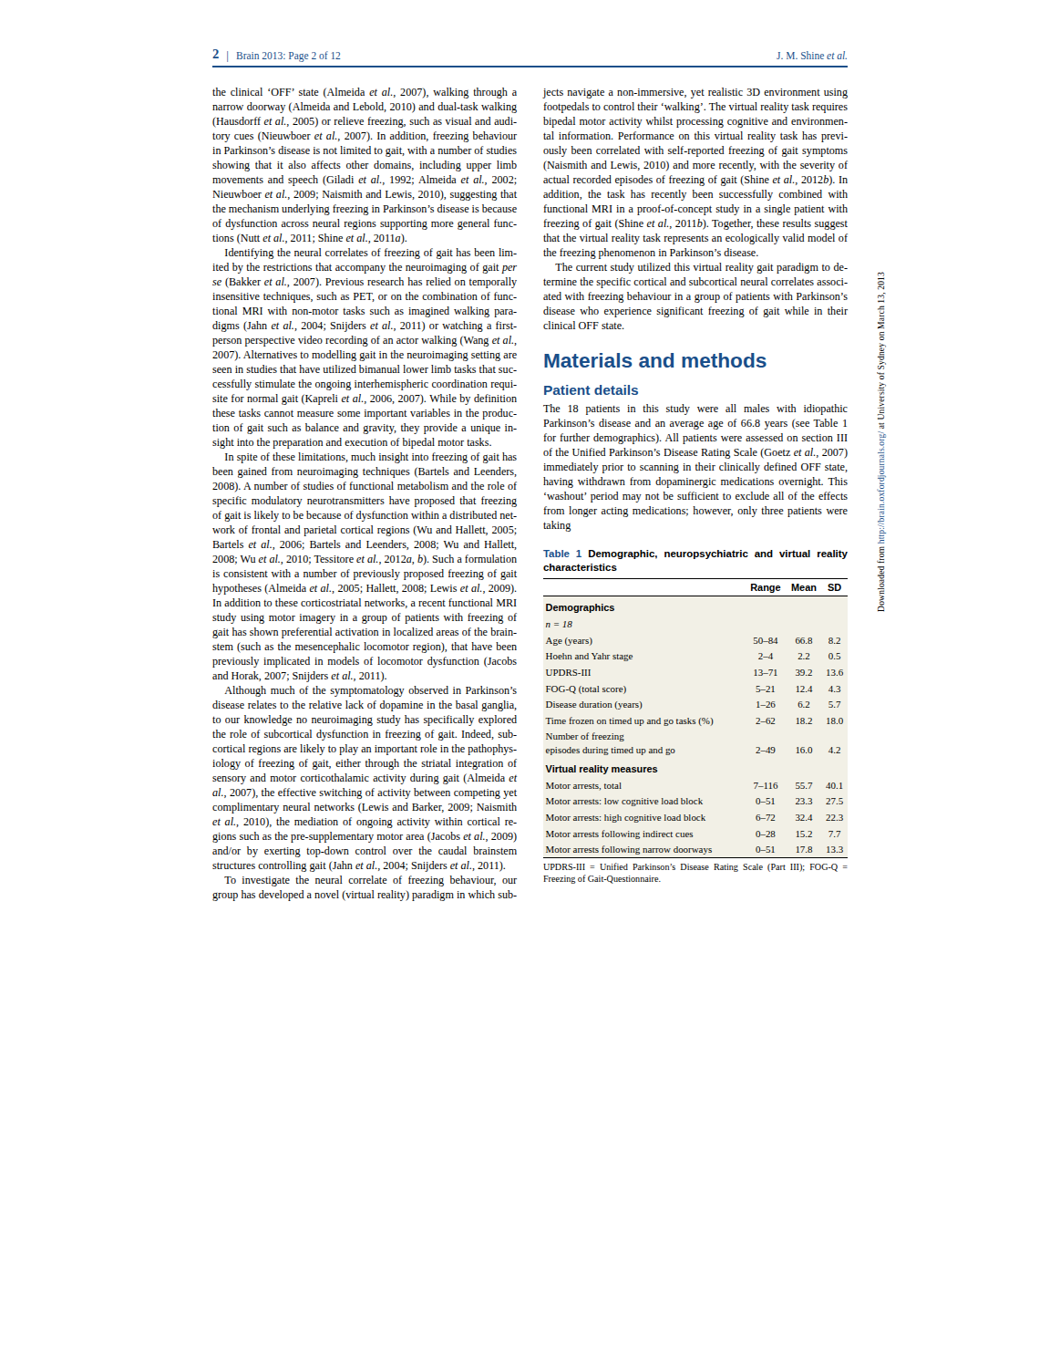2 | Brain 2013: Page 2 of 12 J. M. Shine et al.
Downloaded from http://brain.oxfordjournals.org/ at University of Sydney on March 13, 2013
the clinical ‘OFF’ state (Almeida et al., 2007), walking through a narrow doorway (Almeida and Lebold, 2010) and dual-task walking (Hausdorff et al., 2005) or relieve freezing, such as visual and auditory cues (Nieuwboer et al., 2007). In addition, freezing behaviour in Parkinson’s disease is not limited to gait, with a number of studies showing that it also affects other domains, including upper limb movements and speech (Giladi et al., 1992; Almeida et al., 2002; Nieuwboer et al., 2009; Naismith and Lewis, 2010), suggesting that the mechanism underlying freezing in Parkinson’s disease is because of dysfunction across neural regions supporting more general functions (Nutt et al., 2011; Shine et al., 2011a).
Identifying the neural correlates of freezing of gait has been limited by the restrictions that accompany the neuroimaging of gait per se (Bakker et al., 2007). Previous research has relied on temporally insensitive techniques, such as PET, or on the combination of functional MRI with non-motor tasks such as imagined walking paradigms (Jahn et al., 2004; Snijders et al., 2011) or watching a first-person perspective video recording of an actor walking (Wang et al., 2007). Alternatives to modelling gait in the neuroimaging setting are seen in studies that have utilized bimanual lower limb tasks that successfully stimulate the ongoing interhemispheric coordination requisite for normal gait (Kapreli et al., 2006, 2007). While by definition these tasks cannot measure some important variables in the production of gait such as balance and gravity, they provide a unique insight into the preparation and execution of bipedal motor tasks.
In spite of these limitations, much insight into freezing of gait has been gained from neuroimaging techniques (Bartels and Leenders, 2008). A number of studies of functional metabolism and the role of specific modulatory neurotransmitters have proposed that freezing of gait is likely to be because of dysfunction within a distributed network of frontal and parietal cortical regions (Wu and Hallett, 2005; Bartels et al., 2006; Bartels and Leenders, 2008; Wu and Hallett, 2008; Wu et al., 2010; Tessitore et al., 2012a, b). Such a formulation is consistent with a number of previously proposed freezing of gait hypotheses (Almeida et al., 2005; Hallett, 2008; Lewis et al., 2009). In addition to these corticostriatal networks, a recent functional MRI study using motor imagery in a group of patients with freezing of gait has shown preferential activation in localized areas of the brainstem (such as the mesencephalic locomotor region), that have been previously implicated in models of locomotor dysfunction (Jacobs and Horak, 2007; Snijders et al., 2011).
Although much of the symptomatology observed in Parkinson’s disease relates to the relative lack of dopamine in the basal ganglia, to our knowledge no neuroimaging study has specifically explored the role of subcortical dysfunction in freezing of gait. Indeed, subcortical regions are likely to play an important role in the pathophysiology of freezing of gait, either through the striatal integration of sensory and motor corticothalamic activity during gait (Almeida et al., 2007), the effective switching of activity between competing yet complimentary neural networks (Lewis and Barker, 2009; Naismith et al., 2010), the mediation of ongoing activity within cortical regions such as the pre-supplementary motor area (Jacobs et al., 2009) and/or by exerting top-down control over the caudal brainstem structures controlling gait (Jahn et al., 2004; Snijders et al., 2011).
To investigate the neural correlate of freezing behaviour, our group has developed a novel (virtual reality) paradigm in which subjects navigate a non-immersive, yet realistic 3D environment using footpedals to control their ‘walking’. The virtual reality task requires bipedal motor activity whilst processing cognitive and environmental information. Performance on this virtual reality task has previously been correlated with self-reported freezing of gait symptoms (Naismith and Lewis, 2010) and more recently, with the severity of actual recorded episodes of freezing of gait (Shine et al., 2012b). In addition, the task has recently been successfully combined with functional MRI in a proof-of-concept study in a single patient with freezing of gait (Shine et al., 2011b). Together, these results suggest that the virtual reality task represents an ecologically valid model of the freezing phenomenon in Parkinson’s disease.
The current study utilized this virtual reality gait paradigm to determine the specific cortical and subcortical neural correlates associated with freezing behaviour in a group of patients with Parkinson’s disease who experience significant freezing of gait while in their clinical OFF state.
Materials and methods
Patient details
The 18 patients in this study were all males with idiopathic Parkinson’s disease and an average age of 66.8 years (see Table 1 for further demographics). All patients were assessed on section III of the Unified Parkinson’s Disease Rating Scale (Goetz et al., 2007) immediately prior to scanning in their clinically defined OFF state, having withdrawn from dopaminergic medications overnight. This ‘washout’ period may not be sufficient to exclude all of the effects from longer acting medications; however, only three patients were taking
Table 1 Demographic, neuropsychiatric and virtual reality characteristics
| | Range | Mean | SD |
| --- | --- | --- | --- |
| Demographics |
| n = 18 |
| Age (years) | 50–84 | 66.8 | 8.2 |
| Hoehn and Yahr stage | 2–4 | 2.2 | 0.5 |
| UPDRS-III | 13–71 | 39.2 | 13.6 |
| FOG-Q (total score) | 5–21 | 12.4 | 4.3 |
| Disease duration (years) | 1–26 | 6.2 | 5.7 |
| Time frozen on timed up and go tasks (%) | 2–62 | 18.2 | 18.0 |
| Number of freezing episodes during timed up and go | 2–49 | 16.0 | 4.2 |
| Virtual reality measures |
| Motor arrests, total | 7–116 | 55.7 | 40.1 |
| Motor arrests: low cognitive load block | 0–51 | 23.3 | 27.5 |
| Motor arrests: high cognitive load block | 6–72 | 32.4 | 22.3 |
| Motor arrests following indirect cues | 0–28 | 15.2 | 7.7 |
| Motor arrests following narrow doorways | 0–51 | 17.8 | 13.3 |
UPDRS-III = Unified Parkinson’s Disease Rating Scale (Part III); FOG-Q = Freezing of Gait-Questionnaire.